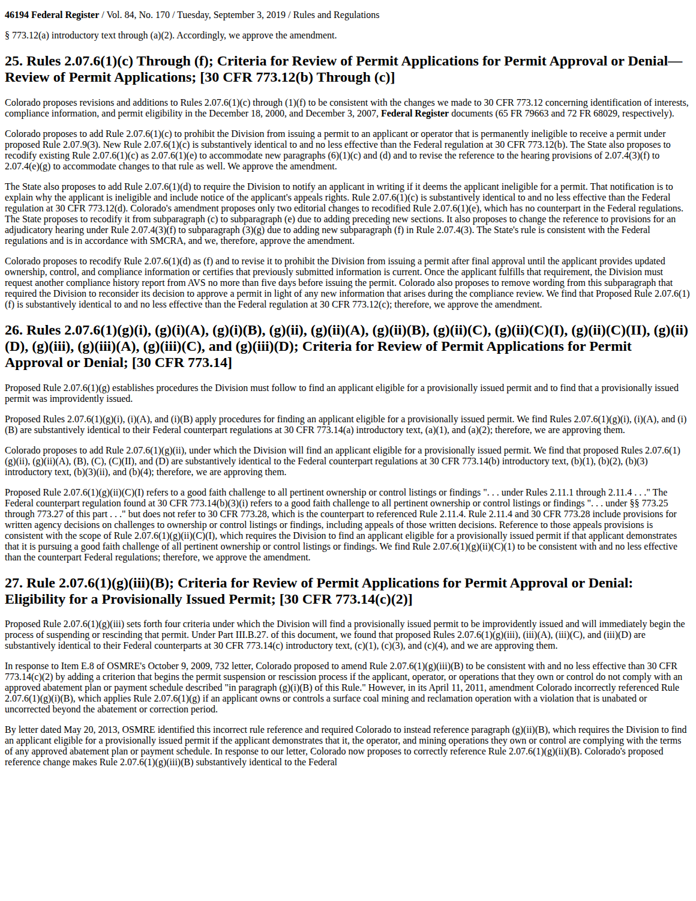46194 Federal Register / Vol. 84, No. 170 / Tuesday, September 3, 2019 / Rules and Regulations
§ 773.12(a) introductory text through (a)(2). Accordingly, we approve the amendment.
25. Rules 2.07.6(1)(c) Through (f); Criteria for Review of Permit Applications for Permit Approval or Denial—Review of Permit Applications; [30 CFR 773.12(b) Through (c)]
Colorado proposes revisions and additions to Rules 2.07.6(1)(c) through (1)(f) to be consistent with the changes we made to 30 CFR 773.12 concerning identification of interests, compliance information, and permit eligibility in the December 18, 2000, and December 3, 2007, Federal Register documents (65 FR 79663 and 72 FR 68029, respectively).
Colorado proposes to add Rule 2.07.6(1)(c) to prohibit the Division from issuing a permit to an applicant or operator that is permanently ineligible to receive a permit under proposed Rule 2.07.9(3). New Rule 2.07.6(1)(c) is substantively identical to and no less effective than the Federal regulation at 30 CFR 773.12(b). The State also proposes to recodify existing Rule 2.07.6(1)(c) as 2.07.6(1)(e) to accommodate new paragraphs (6)(1)(c) and (d) and to revise the reference to the hearing provisions of 2.07.4(3)(f) to 2.07.4(e)(g) to accommodate changes to that rule as well. We approve the amendment.
The State also proposes to add Rule 2.07.6(1)(d) to require the Division to notify an applicant in writing if it deems the applicant ineligible for a permit. That notification is to explain why the applicant is ineligible and include notice of the applicant's appeals rights. Rule 2.07.6(1)(c) is substantively identical to and no less effective than the Federal regulation at 30 CFR 773.12(d). Colorado's amendment proposes only two editorial changes to recodified Rule 2.07.6(1)(e), which has no counterpart in the Federal regulations. The State proposes to recodify it from subparagraph (c) to subparagraph (e) due to adding preceding new sections. It also proposes to change the reference to provisions for an adjudicatory hearing under Rule 2.07.4(3)(f) to subparagraph (3)(g) due to adding new subparagraph (f) in Rule 2.07.4(3). The State's rule is consistent with the Federal regulations and is in accordance with SMCRA, and we, therefore, approve the amendment.
Colorado proposes to recodify Rule 2.07.6(1)(d) as (f) and to revise it to prohibit the Division from issuing a permit after final approval until the applicant provides updated ownership, control, and compliance information or certifies that previously submitted information is current. Once the applicant fulfills that requirement, the Division must request another compliance history report from AVS no more than five days before issuing the permit. Colorado also proposes to remove wording from this subparagraph that required the Division to reconsider its decision to approve a permit in light of any new information that arises during the compliance review. We find that Proposed Rule 2.07.6(1)(f) is substantively identical to and no less effective than the Federal regulation at 30 CFR 773.12(c); therefore, we approve the amendment.
26. Rules 2.07.6(1)(g)(i), (g)(i)(A), (g)(i)(B), (g)(ii), (g)(ii)(A), (g)(ii)(B), (g)(ii)(C), (g)(ii)(C)(I), (g)(ii)(C)(II), (g)(ii)(D), (g)(iii), (g)(iii)(A), (g)(iii)(C), and (g)(iii)(D); Criteria for Review of Permit Applications for Permit Approval or Denial; [30 CFR 773.14]
Proposed Rule 2.07.6(1)(g) establishes procedures the Division must follow to find an applicant eligible for a provisionally issued permit and to find that a provisionally issued permit was improvidently issued.
Proposed Rules 2.07.6(1)(g)(i), (i)(A), and (i)(B) apply procedures for finding an applicant eligible for a provisionally issued permit. We find Rules 2.07.6(1)(g)(i), (i)(A), and (i)(B) are substantively identical to their Federal counterpart regulations at 30 CFR 773.14(a) introductory text, (a)(1), and (a)(2); therefore, we are approving them.
Colorado proposes to add Rule 2.07.6(1)(g)(ii), under which the Division will find an applicant eligible for a provisionally issued permit. We find that proposed Rules 2.07.6(1)(g)(ii), (g)(ii)(A), (B), (C), (C)(II), and (D) are substantively identical to the Federal counterpart regulations at 30 CFR 773.14(b) introductory text, (b)(1), (b)(2), (b)(3) introductory text, (b)(3)(ii), and (b)(4); therefore, we are approving them.
Proposed Rule 2.07.6(1)(g)(ii)(C)(I) refers to a good faith challenge to all pertinent ownership or control listings or findings ". . . under Rules 2.11.1 through 2.11.4 . . ." The Federal counterpart regulation found at 30 CFR 773.14(b)(3)(i) refers to a good faith challenge to all pertinent ownership or control listings or findings ". . . under §§ 773.25 through 773.27 of this part . . ." but does not refer to 30 CFR 773.28, which is the counterpart to referenced Rule 2.11.4. Rule 2.11.4 and 30 CFR 773.28 include provisions for written agency decisions on challenges to ownership or control listings or findings, including appeals of those written decisions. Reference to those appeals provisions is consistent with the scope of Rule 2.07.6(1)(g)(ii)(C)(I), which requires the Division to find an applicant eligible for a provisionally issued permit if that applicant demonstrates that it is pursuing a good faith challenge of all pertinent ownership or control listings or findings. We find Rule 2.07.6(1)(g)(ii)(C)(1) to be consistent with and no less effective than the counterpart Federal regulations; therefore, we approve the amendment.
27. Rule 2.07.6(1)(g)(iii)(B); Criteria for Review of Permit Applications for Permit Approval or Denial: Eligibility for a Provisionally Issued Permit; [30 CFR 773.14(c)(2)]
Proposed Rule 2.07.6(1)(g)(iii) sets forth four criteria under which the Division will find a provisionally issued permit to be improvidently issued and will immediately begin the process of suspending or rescinding that permit. Under Part III.B.27. of this document, we found that proposed Rules 2.07.6(1)(g)(iii), (iii)(A), (iii)(C), and (iii)(D) are substantively identical to their Federal counterparts at 30 CFR 773.14(c) introductory text, (c)(1), (c)(3), and (c)(4), and we are approving them.
In response to Item E.8 of OSMRE's October 9, 2009, 732 letter, Colorado proposed to amend Rule 2.07.6(1)(g)(iii)(B) to be consistent with and no less effective than 30 CFR 773.14(c)(2) by adding a criterion that begins the permit suspension or rescission process if the applicant, operator, or operations that they own or control do not comply with an approved abatement plan or payment schedule described "in paragraph (g)(i)(B) of this Rule." However, in its April 11, 2011, amendment Colorado incorrectly referenced Rule 2.07.6(1)(g)(i)(B), which applies Rule 2.07.6(1)(g) if an applicant owns or controls a surface coal mining and reclamation operation with a violation that is unabated or uncorrected beyond the abatement or correction period.
By letter dated May 20, 2013, OSMRE identified this incorrect rule reference and required Colorado to instead reference paragraph (g)(ii)(B), which requires the Division to find an applicant eligible for a provisionally issued permit if the applicant demonstrates that it, the operator, and mining operations they own or control are complying with the terms of any approved abatement plan or payment schedule. In response to our letter, Colorado now proposes to correctly reference Rule 2.07.6(1)(g)(ii)(B). Colorado's proposed reference change makes Rule 2.07.6(1)(g)(iii)(B) substantively identical to the Federal